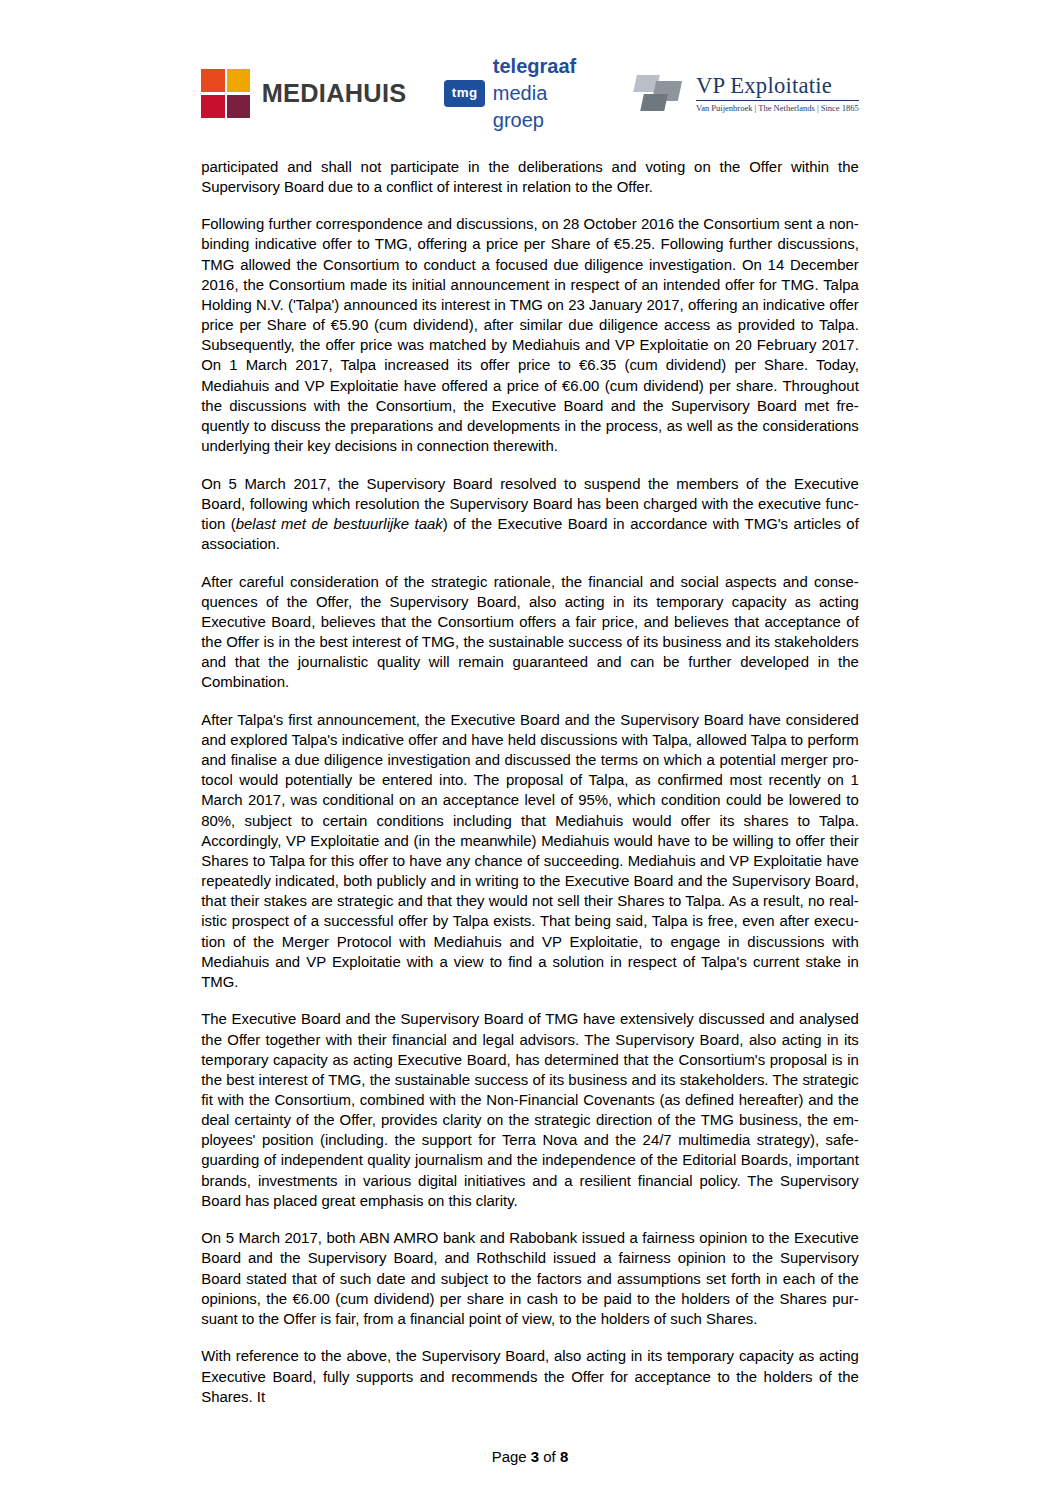MEDIAHUIS
tmg
telegraaf media groep
VP Exploitatie
Van Puijenbroek | The Netherlands | Since 1865
participated and shall not participate in the deliberations and voting on the Offer within the Supervisory Board due to a conflict of interest in relation to the Offer.
Following further correspondence and discussions, on 28 October 2016 the Consortium sent a non-binding indicative offer to TMG, offering a price per Share of €5.25. Following further discussions, TMG allowed the Consortium to conduct a focused due diligence investigation. On 14 December 2016, the Consortium made its initial announcement in respect of an intended offer for TMG. Talpa Holding N.V. ('Talpa') announced its interest in TMG on 23 January 2017, offering an indicative offer price per Share of €5.90 (cum dividend), after similar due diligence access as provided to Talpa. Subsequently, the offer price was matched by Mediahuis and VP Exploitatie on 20 February 2017. On 1 March 2017, Talpa increased its offer price to €6.35 (cum dividend) per Share. Today, Mediahuis and VP Exploitatie have offered a price of €6.00 (cum dividend) per share. Throughout the discussions with the Consortium, the Executive Board and the Supervisory Board met frequently to discuss the preparations and developments in the process, as well as the considerations underlying their key decisions in connection therewith.
On 5 March 2017, the Supervisory Board resolved to suspend the members of the Executive Board, following which resolution the Supervisory Board has been charged with the executive function (belast met de bestuurlijke taak) of the Executive Board in accordance with TMG's articles of association.
After careful consideration of the strategic rationale, the financial and social aspects and consequences of the Offer, the Supervisory Board, also acting in its temporary capacity as acting Executive Board, believes that the Consortium offers a fair price, and believes that acceptance of the Offer is in the best interest of TMG, the sustainable success of its business and its stakeholders and that the journalistic quality will remain guaranteed and can be further developed in the Combination.
After Talpa's first announcement, the Executive Board and the Supervisory Board have considered and explored Talpa's indicative offer and have held discussions with Talpa, allowed Talpa to perform and finalise a due diligence investigation and discussed the terms on which a potential merger protocol would potentially be entered into. The proposal of Talpa, as confirmed most recently on 1 March 2017, was conditional on an acceptance level of 95%, which condition could be lowered to 80%, subject to certain conditions including that Mediahuis would offer its shares to Talpa. Accordingly, VP Exploitatie and (in the meanwhile) Mediahuis would have to be willing to offer their Shares to Talpa for this offer to have any chance of succeeding. Mediahuis and VP Exploitatie have repeatedly indicated, both publicly and in writing to the Executive Board and the Supervisory Board, that their stakes are strategic and that they would not sell their Shares to Talpa. As a result, no realistic prospect of a successful offer by Talpa exists. That being said, Talpa is free, even after execution of the Merger Protocol with Mediahuis and VP Exploitatie, to engage in discussions with Mediahuis and VP Exploitatie with a view to find a solution in respect of Talpa's current stake in TMG.
The Executive Board and the Supervisory Board of TMG have extensively discussed and analysed the Offer together with their financial and legal advisors. The Supervisory Board, also acting in its temporary capacity as acting Executive Board, has determined that the Consortium's proposal is in the best interest of TMG, the sustainable success of its business and its stakeholders. The strategic fit with the Consortium, combined with the Non-Financial Covenants (as defined hereafter) and the deal certainty of the Offer, provides clarity on the strategic direction of the TMG business, the employees' position (including. the support for Terra Nova and the 24/7 multimedia strategy), safeguarding of independent quality journalism and the independence of the Editorial Boards, important brands, investments in various digital initiatives and a resilient financial policy. The Supervisory Board has placed great emphasis on this clarity.
On 5 March 2017, both ABN AMRO bank and Rabobank issued a fairness opinion to the Executive Board and the Supervisory Board, and Rothschild issued a fairness opinion to the Supervisory Board stated that of such date and subject to the factors and assumptions set forth in each of the opinions, the €6.00 (cum dividend) per share in cash to be paid to the holders of the Shares pursuant to the Offer is fair, from a financial point of view, to the holders of such Shares.
With reference to the above, the Supervisory Board, also acting in its temporary capacity as acting Executive Board, fully supports and recommends the Offer for acceptance to the holders of the Shares. It
Page 3 of 8